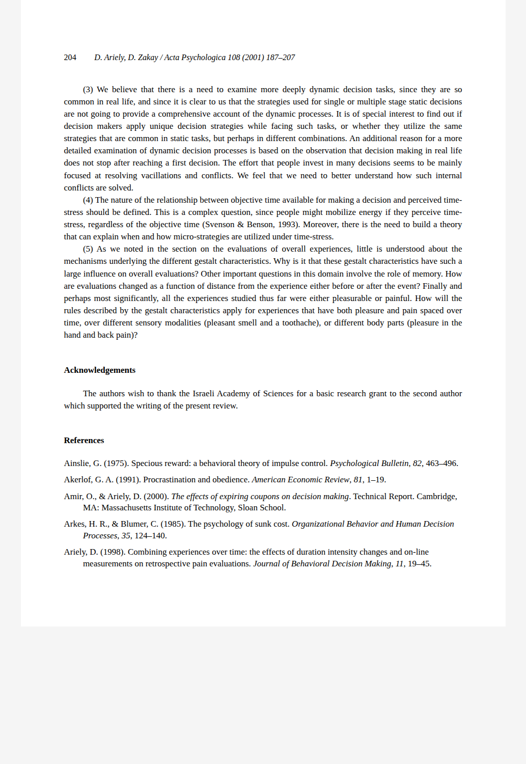204 D. Ariely, D. Zakay / Acta Psychologica 108 (2001) 187–207
(3) We believe that there is a need to examine more deeply dynamic decision tasks, since they are so common in real life, and since it is clear to us that the strategies used for single or multiple stage static decisions are not going to provide a comprehensive account of the dynamic processes. It is of special interest to find out if decision makers apply unique decision strategies while facing such tasks, or whether they utilize the same strategies that are common in static tasks, but perhaps in different combinations. An additional reason for a more detailed examination of dynamic decision processes is based on the observation that decision making in real life does not stop after reaching a first decision. The effort that people invest in many decisions seems to be mainly focused at resolving vacillations and conflicts. We feel that we need to better understand how such internal conflicts are solved.
(4) The nature of the relationship between objective time available for making a decision and perceived time-stress should be defined. This is a complex question, since people might mobilize energy if they perceive time-stress, regardless of the objective time (Svenson & Benson, 1993). Moreover, there is the need to build a theory that can explain when and how micro-strategies are utilized under time-stress.
(5) As we noted in the section on the evaluations of overall experiences, little is understood about the mechanisms underlying the different gestalt characteristics. Why is it that these gestalt characteristics have such a large influence on overall evaluations? Other important questions in this domain involve the role of memory. How are evaluations changed as a function of distance from the experience either before or after the event? Finally and perhaps most significantly, all the experiences studied thus far were either pleasurable or painful. How will the rules described by the gestalt characteristics apply for experiences that have both pleasure and pain spaced over time, over different sensory modalities (pleasant smell and a toothache), or different body parts (pleasure in the hand and back pain)?
Acknowledgements
The authors wish to thank the Israeli Academy of Sciences for a basic research grant to the second author which supported the writing of the present review.
References
Ainslie, G. (1975). Specious reward: a behavioral theory of impulse control. Psychological Bulletin, 82, 463–496.
Akerlof, G. A. (1991). Procrastination and obedience. American Economic Review, 81, 1–19.
Amir, O., & Ariely, D. (2000). The effects of expiring coupons on decision making. Technical Report. Cambridge, MA: Massachusetts Institute of Technology, Sloan School.
Arkes, H. R., & Blumer, C. (1985). The psychology of sunk cost. Organizational Behavior and Human Decision Processes, 35, 124–140.
Ariely, D. (1998). Combining experiences over time: the effects of duration intensity changes and on-line measurements on retrospective pain evaluations. Journal of Behavioral Decision Making, 11, 19–45.